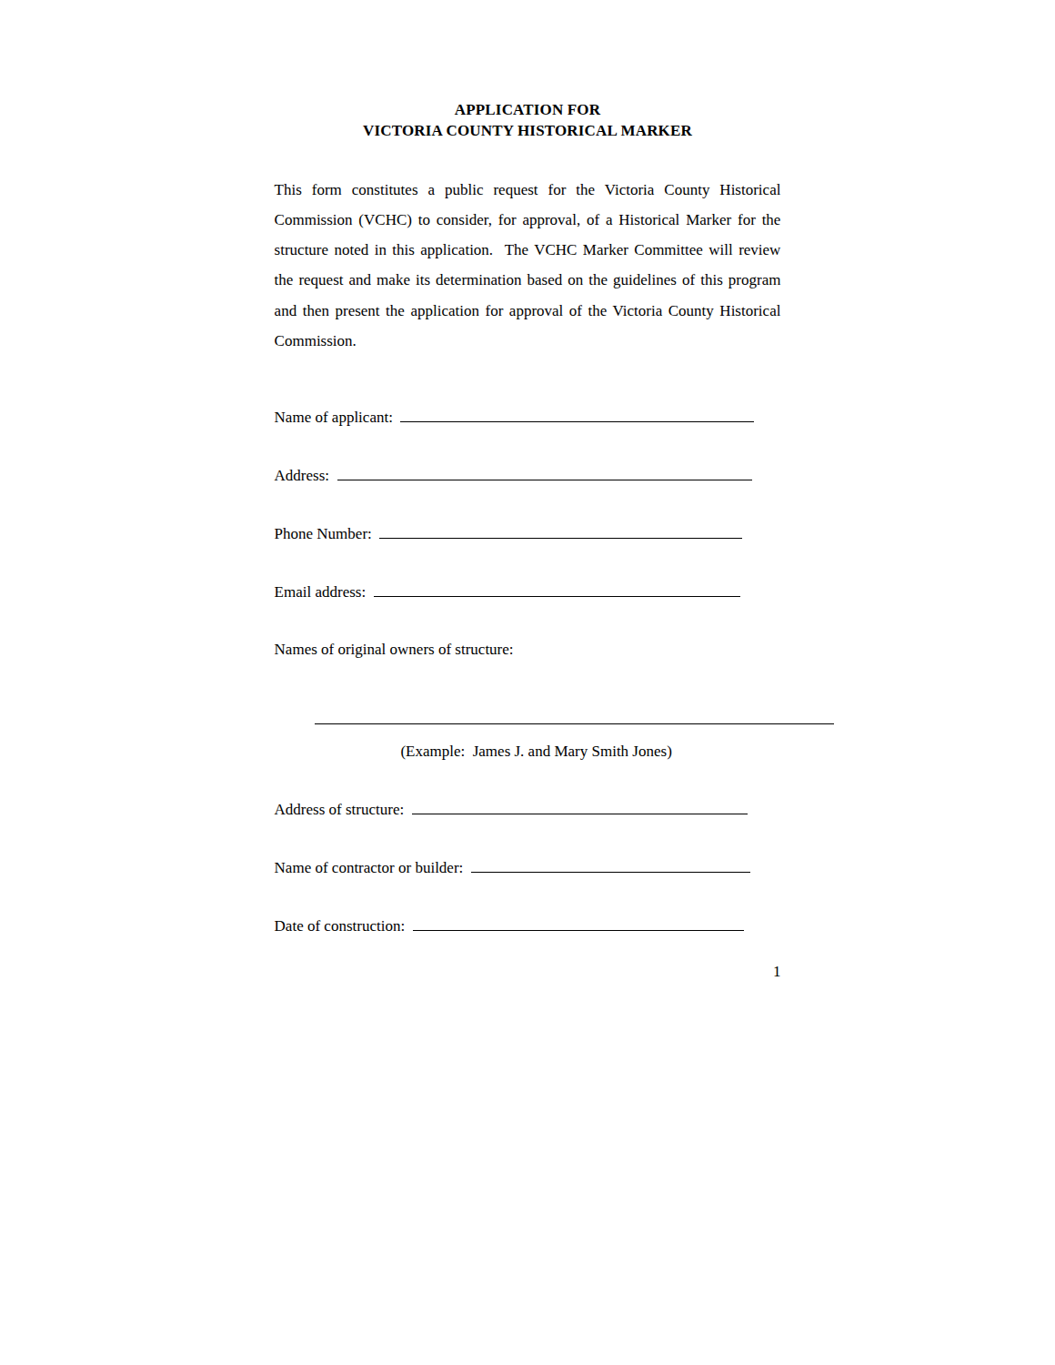APPLICATION FOR
VICTORIA COUNTY HISTORICAL MARKER
This form constitutes a public request for the Victoria County Historical Commission (VCHC) to consider, for approval, of a Historical Marker for the structure noted in this application. The VCHC Marker Committee will review the request and make its determination based on the guidelines of this program and then present the application for approval of the Victoria County Historical Commission.
Name of applicant:
Address:
Phone Number:
Email address:
Names of original owners of structure:
(Example: James J. and Mary Smith Jones)
Address of structure:
Name of contractor or builder:
Date of construction:
1